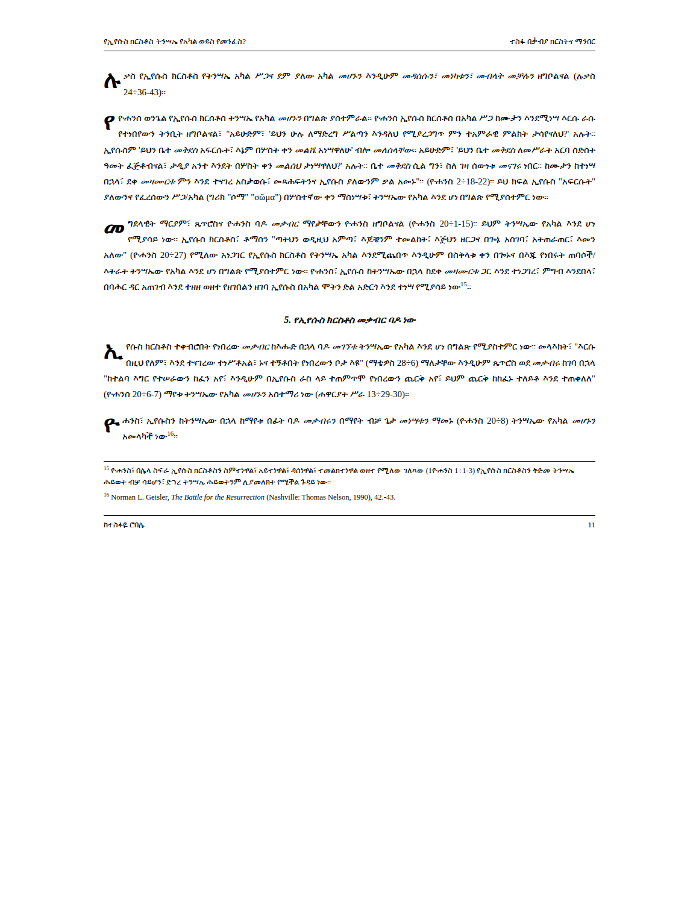የኢየሱስ ክርስቶስ ትንሣኤ የአካል ወይስ የመንፈስ?
ተስፋ በቃብያ ክርስትና ማንበር
ሉቃስ የኢየሱስ ክርስቶስ የትንሣኤ አካል ሥጋና ደም ያለው አካል መሆኑን እንዲሁም መዳሰሱን፣ መነካቱን፣ መብላት መቻሉን ዘግቦልናል (ሉቃስ 24÷36-43)።
የዮሐንስ ወንጌል የኢየሱስ ክርስቶስ ትንሣኤ የአካል መሆኑን በግልጽ ያስተምራል። ዮሐንስ ኢየሱስ ክርስቶስ በአካል ሥጋ ከሙታን እንደሚነሣ እርሱ ራሱ የተነበየውን ትንቢት ዘግቦልናል፣ "አይሁድም፣ 'ይህን ሁሉ ለማድረግ ሥልጣን እንዳለህ የሚያረጋግጥ ምን ተአምራዊ ምልክት ታሳየናለህ?' አሉት። ኢየሱስም 'ይህን ቤተ መቅደስ አፍርሱት፣ እኔም በሦስት ቀን መልሼ አነሣዋለሁ' ብሎ መለሰላቸው። አይሁድም፣ 'ይህን ቤተ መቅደስ ለመሥራት አርባ ስድስት ዓመት ፈጅቶብናል፣ ታዲያ አንተ እንደት በሦስት ቀን መልሰህ ታነሣዋለህ?' አሉት። ቤተ መቅደስ ሲል ግን፣ ስለ ገዛ ሰውነቱ መናገሩ ነበር። ከሙታን ከተነሣ በኋላ፣ ደቀ መዛሙርቱ ምን እንደ ተናገረ አስታወሱ፣ መጻሕፍትንና ኢየሱስ ያለውንም ቃል አመኑ"። (ዮሐንስ 2÷18-22)። ይህ ክፍል ኢየሱስ "አፍርሱት" ያለውንና የፈረሰውን ሥጋ/አካል (ግሪክ "ሶማ" "σῶμα") በሦስተኛው ቀን ማስነሣቱ፣ ትንሣኤው የአካል እንደ ሆነ በግልጽ የሚያስተምር ነው።
መግደላዊት ማርያም፣ ጴጥሮስና ዮሐንስ ባዶ መቃብር ማየታቸውን ዮሐንስ ዘግቦልናል (ዮሐንስ 20÷1-15)። ይህም ትንሣኤው የአካል እንደ ሆነ የሚያሳይ ነው። ኢየሱስ ክርስቶስ፣ ቶማስን "ጣትህን ወዲዚህ አምጣ፣ እጆቼንም ተመልከት፣ እጅህን ዘርጋና በጐኔ አስገባ፣ አትጠራጠር፣ እመን አለው" (ዮሐንስ 20÷27) የሚለው አነጋገር የኢየሱስ ክርስቶስ የትንሣኤ አካል እንደሚጨበጥ እንዲሁም በስቅላቱ ቀን በጐኑና በእጁ የነበሩት ጠባሶች/እትራት ትንሣኤው የአካል እንደ ሆነ በግልጽ የሚያስተምር ነው። ዮሐንስ፣ ኢየሱስ ከትንሣኤው በኋላ ከደቀ መዛሙርቱ ጋር እንደ ተነጋገረ፣ ምግብ እንደበላ፣ በባሕር ዳር አጠገብ እንደ ተዘዘ ወዘተ የዘገበልን ዘገባ ኢየሱስ በአካል ሞትን ድል አድርጎ እንደ ተነሣ የሚያሳይ ነው15።
5. የኢየሱስ ክርስቶስ መቃብር ባዶ ነው
ኢየሱስ ክርስቶስ ተቀብሮበት የነበረው መቃብር ከእሑድ በኋላ ባዶ መገኘቱ ትንሣኤው የአካል እንደ ሆነ በግልጽ የሚያስተምር ነው። መላእክት፣ "እርሱ በዚህ የለም፣ እንደ ተናገረው ተነሥቶአል፣ ኑና ተኝቶበት የነበረውን ቦታ እዩ" (ማቴዎስ 28÷6) ማለታቸው እንዲሁም ጴጥሮስ ወደ መቃብሩ ከገባ በኋላ "ከተልባ እግር የተሠራውን ከፈን አየ፣ እንዲሁም በኢየሱስ ራስ ላይ ተጠምጥሞ የነበረውን ጨርቅ አየ፣ ይህም ጨርቅ ከከፈኑ ተለይቶ እንደ ተጠቀለለ" (ዮሐንስ 20÷6-7) ማየቱ ትንሣኤው የአካል መሆኑን አስተማሪ ነው (ሐዋርያት ሥራ 13÷29-30)።
ዮሐንስ፣ ኢየሱስን ከትንሣኤው በኋላ ከማየቱ በፊት ባዶ መቃብሩን በማየት ብቻ ጌታ መነሣቱን ማመኑ (ዮሐንስ 20÷8) ትንሣኤው የአካል መሆኑን አመላካች ነው16።
15 ዮሐንስ፣ በሌላ ስፍራ ኢየሱስ ክርስቶስን ስምተነዋል፣ አይተነዋል፣ ዳሰነዋል፣ ተመልክተነዋል ወዘተ የሚለው ገለጻው (1ዮሐንስ 1÷1-3) የኢየሱስ ክርስቶስን ቅድመ ትንሣኤ ሕይወት ብቻ ሳይሆን፣ ድኀረ ትንሣኤ ሕይወትንም ሊያመለክት የሚችል ጉዳይ ነው።
16 Norman L. Geisler, The Battle for the Resurrection (Nashville: Thomas Nelson, 1990), 42.-43.
ከተስፋዬ ሮበሌ
11